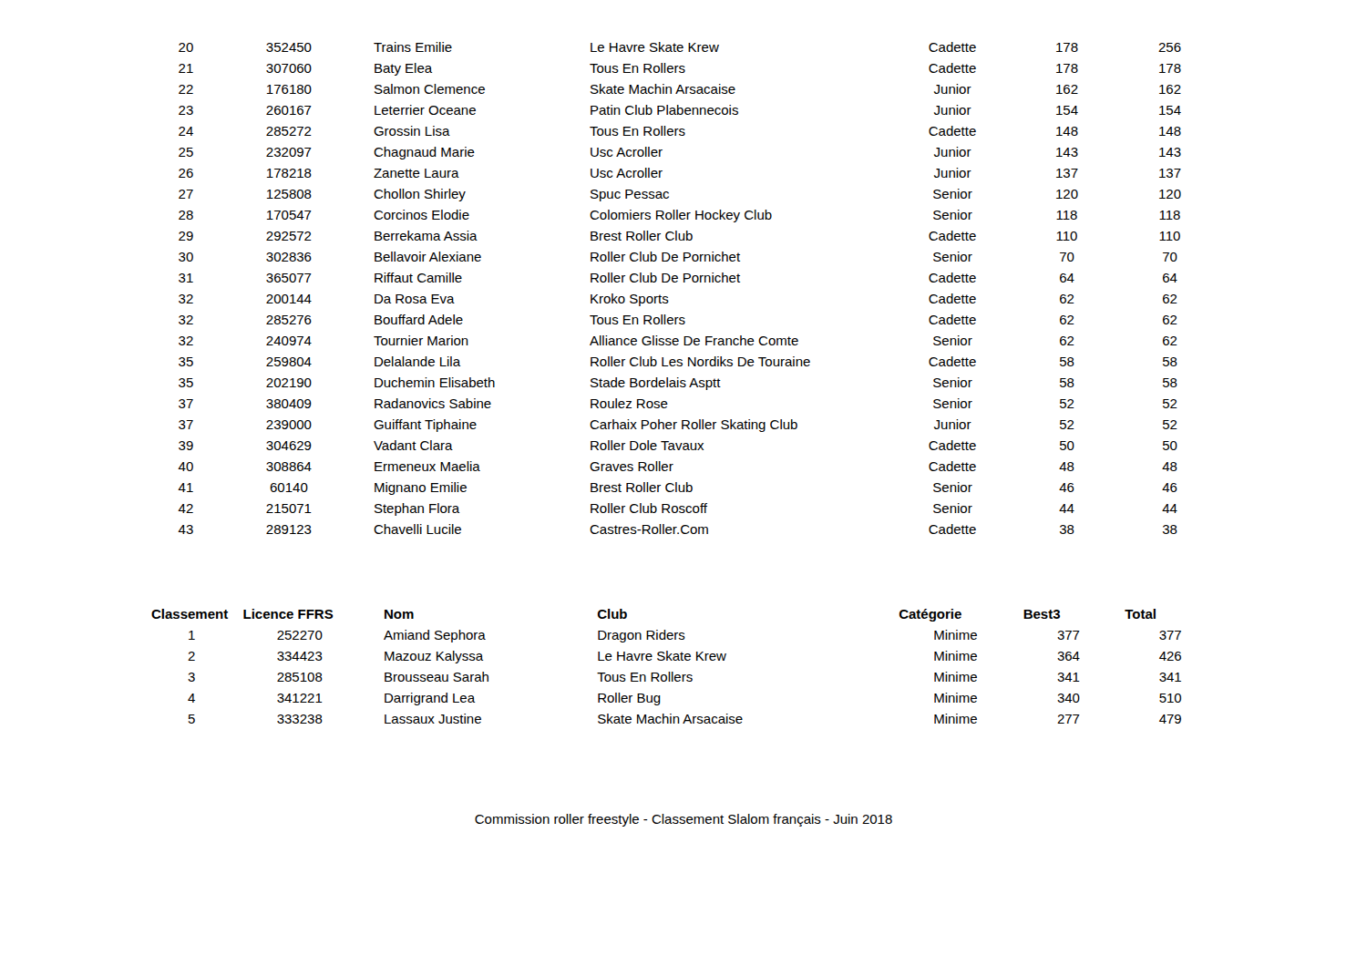| 20 | 352450 | Trains Emilie | Le Havre Skate Krew | Cadette | 178 | 256 |
| 21 | 307060 | Baty Elea | Tous En Rollers | Cadette | 178 | 178 |
| 22 | 176180 | Salmon Clemence | Skate Machin Arsacaise | Junior | 162 | 162 |
| 23 | 260167 | Leterrier Oceane | Patin Club Plabennecois | Junior | 154 | 154 |
| 24 | 285272 | Grossin Lisa | Tous En Rollers | Cadette | 148 | 148 |
| 25 | 232097 | Chagnaud Marie | Usc Acroller | Junior | 143 | 143 |
| 26 | 178218 | Zanette Laura | Usc Acroller | Junior | 137 | 137 |
| 27 | 125808 | Chollon Shirley | Spuc Pessac | Senior | 120 | 120 |
| 28 | 170547 | Corcinos Elodie | Colomiers Roller Hockey Club | Senior | 118 | 118 |
| 29 | 292572 | Berrekama Assia | Brest Roller Club | Cadette | 110 | 110 |
| 30 | 302836 | Bellavoir Alexiane | Roller Club De Pornichet | Senior | 70 | 70 |
| 31 | 365077 | Riffaut Camille | Roller Club De Pornichet | Cadette | 64 | 64 |
| 32 | 200144 | Da Rosa Eva | Kroko Sports | Cadette | 62 | 62 |
| 32 | 285276 | Bouffard Adele | Tous En Rollers | Cadette | 62 | 62 |
| 32 | 240974 | Tournier Marion | Alliance Glisse De Franche Comte | Senior | 62 | 62 |
| 35 | 259804 | Delalande Lila | Roller Club Les Nordiks De Touraine | Cadette | 58 | 58 |
| 35 | 202190 | Duchemin Elisabeth | Stade Bordelais Asptt | Senior | 58 | 58 |
| 37 | 380409 | Radanovics Sabine | Roulez Rose | Senior | 52 | 52 |
| 37 | 239000 | Guiffant Tiphaine | Carhaix Poher Roller Skating Club | Junior | 52 | 52 |
| 39 | 304629 | Vadant Clara | Roller Dole Tavaux | Cadette | 50 | 50 |
| 40 | 308864 | Ermeneux Maelia | Graves Roller | Cadette | 48 | 48 |
| 41 | 60140 | Mignano Emilie | Brest Roller Club | Senior | 46 | 46 |
| 42 | 215071 | Stephan Flora | Roller Club Roscoff | Senior | 44 | 44 |
| 43 | 289123 | Chavelli Lucile | Castres-Roller.Com | Cadette | 38 | 38 |
| Classement | Licence FFRS | Nom | Club | Catégorie | Best3 | Total |
| --- | --- | --- | --- | --- | --- | --- |
| 1 | 252270 | Amiand Sephora | Dragon Riders | Minime | 377 | 377 |
| 2 | 334423 | Mazouz Kalyssa | Le Havre Skate Krew | Minime | 364 | 426 |
| 3 | 285108 | Brousseau Sarah | Tous En Rollers | Minime | 341 | 341 |
| 4 | 341221 | Darrigrand Lea | Roller Bug | Minime | 340 | 510 |
| 5 | 333238 | Lassaux Justine | Skate Machin Arsacaise | Minime | 277 | 479 |
Commission roller freestyle - Classement Slalom français - Juin 2018